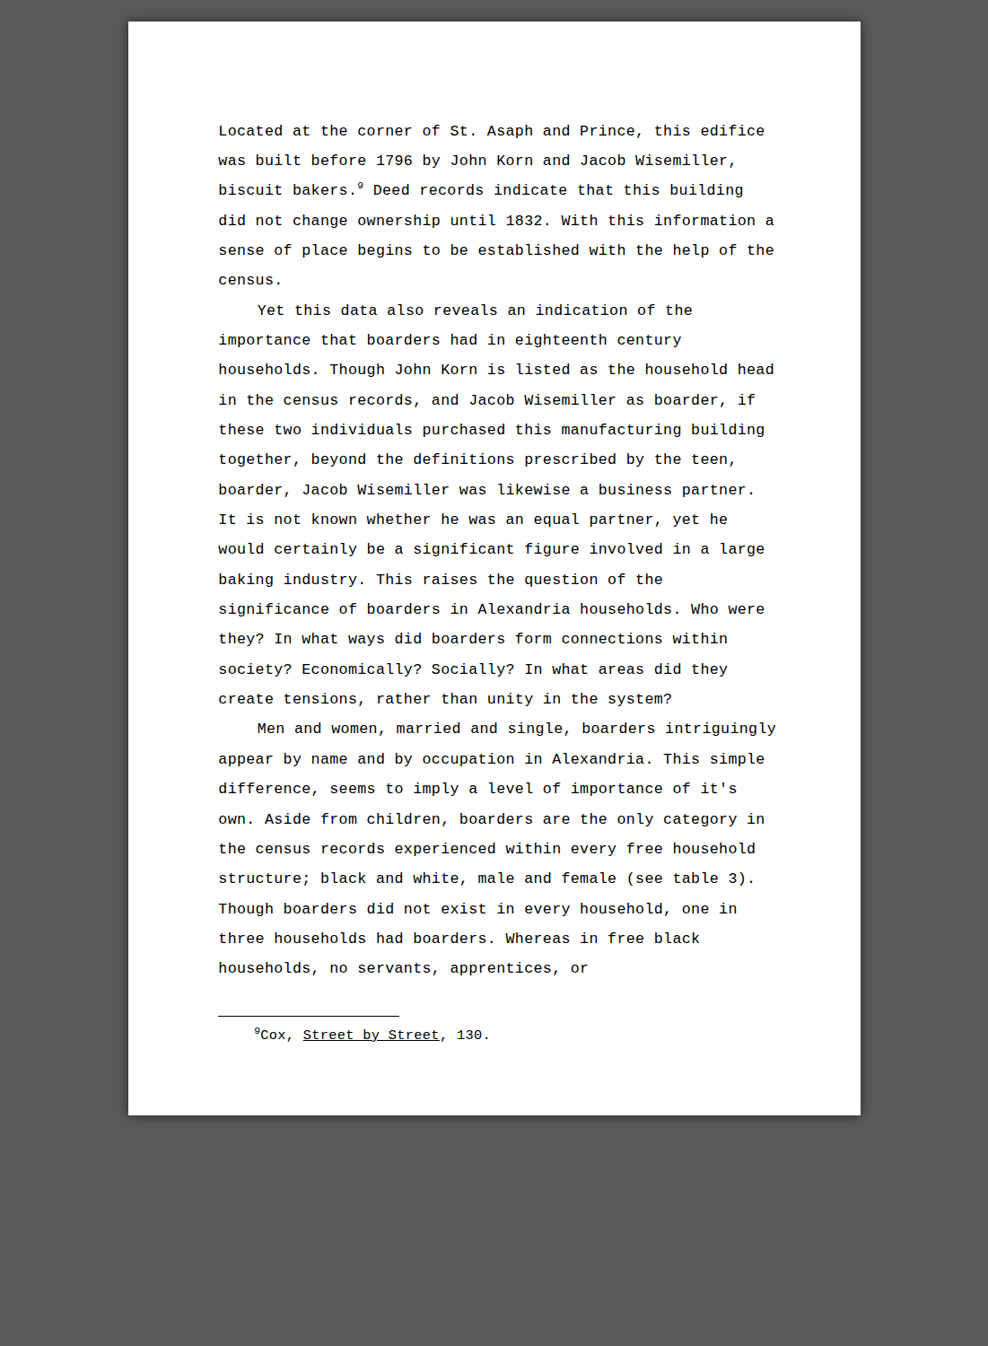Located at the corner of St. Asaph and Prince, this edifice was built before 1796 by John Korn and Jacob Wisemiller, biscuit bakers.9 Deed records indicate that this building did not change ownership until 1832. With this information a sense of place begins to be established with the help of the census.
Yet this data also reveals an indication of the importance that boarders had in eighteenth century households. Though John Korn is listed as the household head in the census records, and Jacob Wisemiller as boarder, if these two individuals purchased this manufacturing building together, beyond the definitions prescribed by the teen, boarder, Jacob Wisemiller was likewise a business partner. It is not known whether he was an equal partner, yet he would certainly be a significant figure involved in a large baking industry. This raises the question of the significance of boarders in Alexandria households. Who were they? In what ways did boarders form connections within society? Economically? Socially? In what areas did they create tensions, rather than unity in the system?
Men and women, married and single, boarders intriguingly appear by name and by occupation in Alexandria. This simple difference, seems to imply a level of importance of it's own. Aside from children, boarders are the only category in the census records experienced within every free household structure; black and white, male and female (see table 3). Though boarders did not exist in every household, one in three households had boarders. Whereas in free black households, no servants, apprentices, or
9Cox, Street by Street, 130.